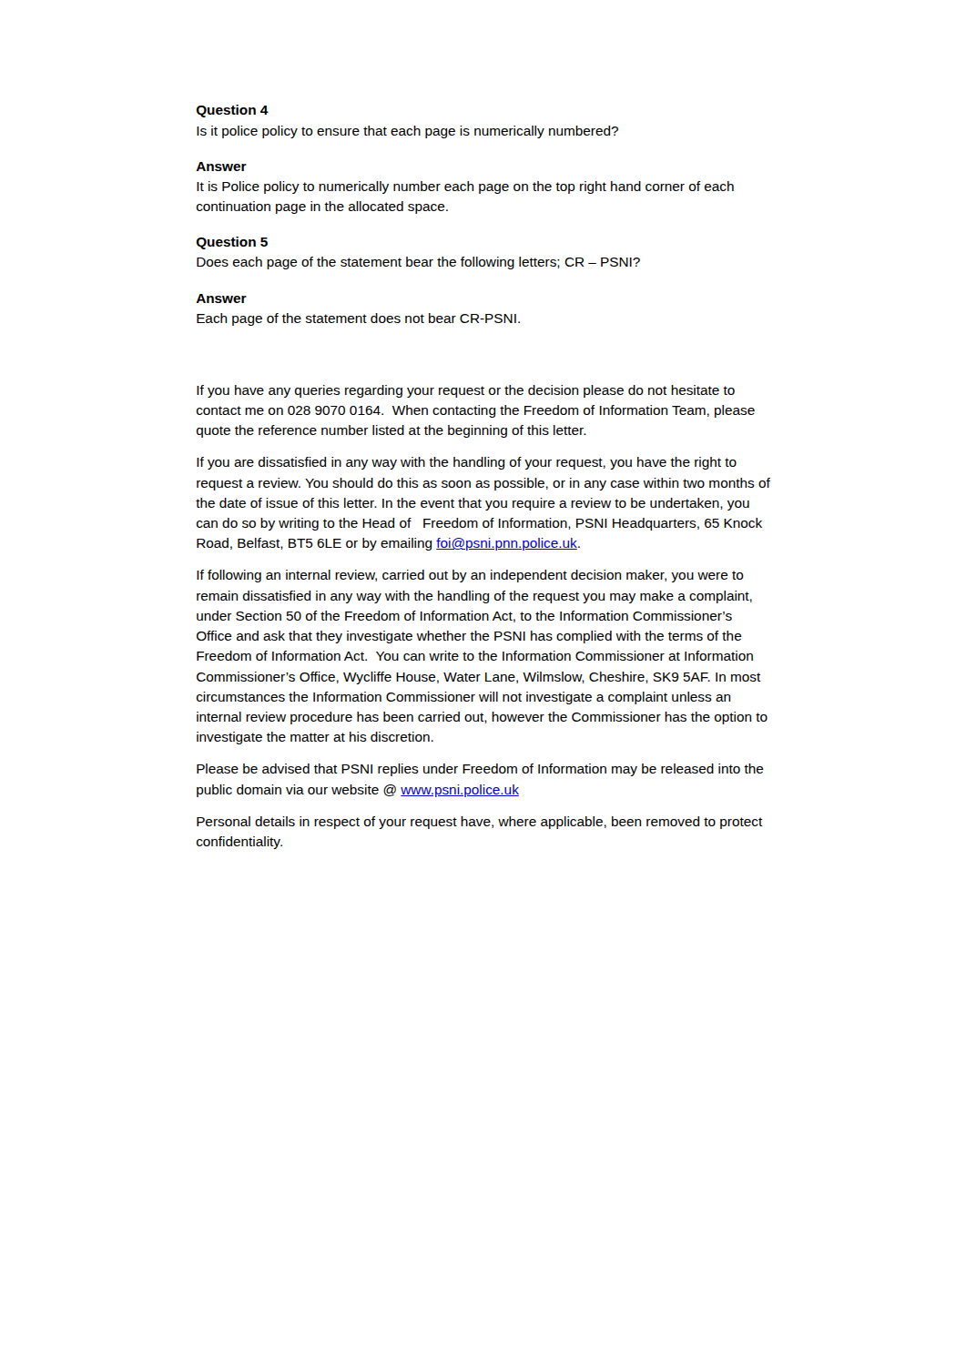Question 4
Is it police policy to ensure that each page is numerically numbered?
Answer
It is Police policy to numerically number each page on the top right hand corner of each continuation page in the allocated space.
Question 5
Does each page of the statement bear the following letters; CR – PSNI?
Answer
Each page of the statement does not bear CR-PSNI.
If you have any queries regarding your request or the decision please do not hesitate to contact me on 028 9070 0164. When contacting the Freedom of Information Team, please quote the reference number listed at the beginning of this letter.
If you are dissatisfied in any way with the handling of your request, you have the right to request a review. You should do this as soon as possible, or in any case within two months of the date of issue of this letter. In the event that you require a review to be undertaken, you can do so by writing to the Head of Freedom of Information, PSNI Headquarters, 65 Knock Road, Belfast, BT5 6LE or by emailing foi@psni.pnn.police.uk.
If following an internal review, carried out by an independent decision maker, you were to remain dissatisfied in any way with the handling of the request you may make a complaint, under Section 50 of the Freedom of Information Act, to the Information Commissioner’s Office and ask that they investigate whether the PSNI has complied with the terms of the Freedom of Information Act. You can write to the Information Commissioner at Information Commissioner’s Office, Wycliffe House, Water Lane, Wilmslow, Cheshire, SK9 5AF. In most circumstances the Information Commissioner will not investigate a complaint unless an internal review procedure has been carried out, however the Commissioner has the option to investigate the matter at his discretion.
Please be advised that PSNI replies under Freedom of Information may be released into the public domain via our website @ www.psni.police.uk
Personal details in respect of your request have, where applicable, been removed to protect confidentiality.